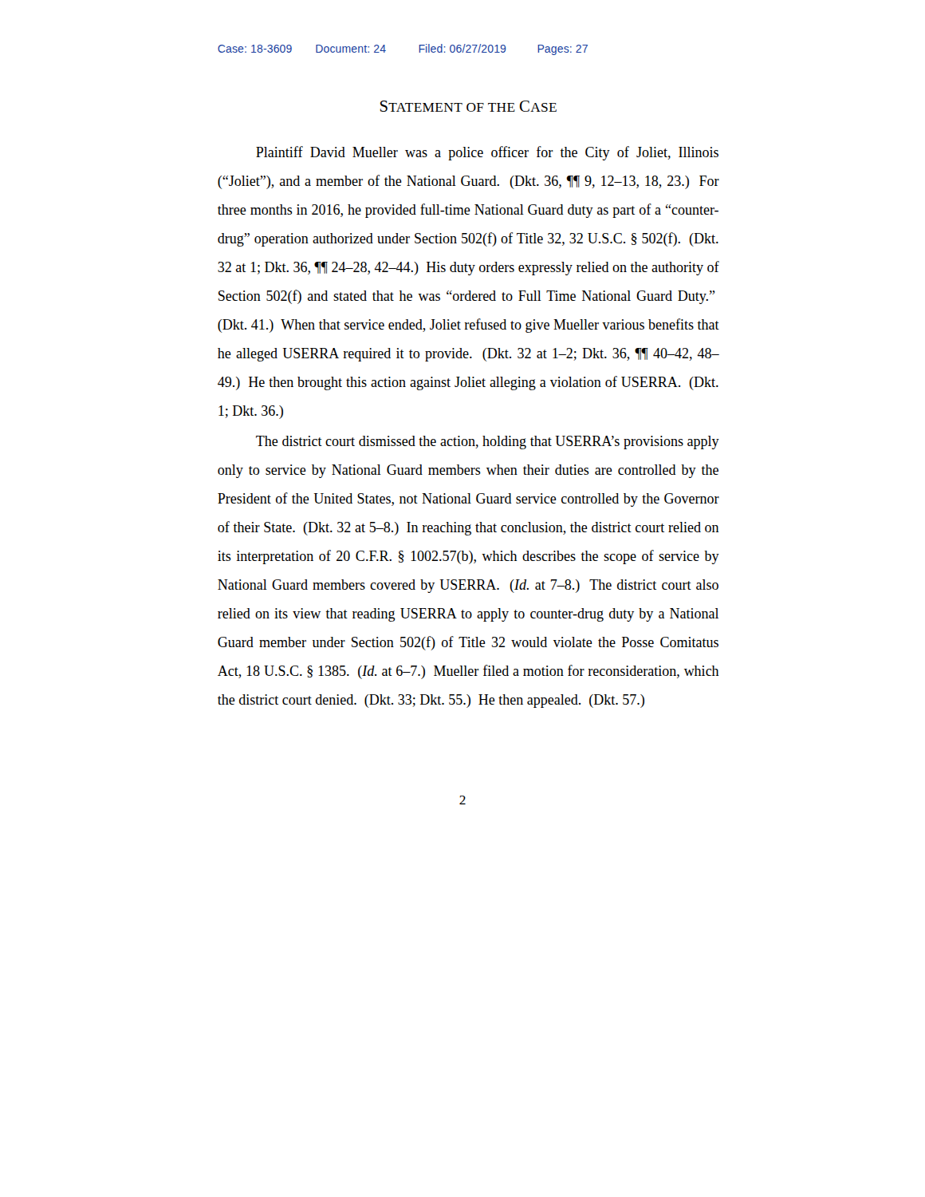Case: 18-3609 Document: 24 Filed: 06/27/2019 Pages: 27
STATEMENT OF THE CASE
Plaintiff David Mueller was a police officer for the City of Joliet, Illinois (“Joliet”), and a member of the National Guard. (Dkt. 36, ¶¶ 9, 12–13, 18, 23.) For three months in 2016, he provided full-time National Guard duty as part of a “counter-drug” operation authorized under Section 502(f) of Title 32, 32 U.S.C. § 502(f). (Dkt. 32 at 1; Dkt. 36, ¶¶ 24–28, 42–44.) His duty orders expressly relied on the authority of Section 502(f) and stated that he was “ordered to Full Time National Guard Duty.” (Dkt. 41.) When that service ended, Joliet refused to give Mueller various benefits that he alleged USERRA required it to provide. (Dkt. 32 at 1–2; Dkt. 36, ¶¶ 40–42, 48–49.) He then brought this action against Joliet alleging a violation of USERRA. (Dkt. 1; Dkt. 36.)
The district court dismissed the action, holding that USERRA’s provisions apply only to service by National Guard members when their duties are controlled by the President of the United States, not National Guard service controlled by the Governor of their State. (Dkt. 32 at 5–8.) In reaching that conclusion, the district court relied on its interpretation of 20 C.F.R. § 1002.57(b), which describes the scope of service by National Guard members covered by USERRA. (Id. at 7–8.) The district court also relied on its view that reading USERRA to apply to counter-drug duty by a National Guard member under Section 502(f) of Title 32 would violate the Posse Comitatus Act, 18 U.S.C. § 1385. (Id. at 6–7.) Mueller filed a motion for reconsideration, which the district court denied. (Dkt. 33; Dkt. 55.) He then appealed. (Dkt. 57.)
2